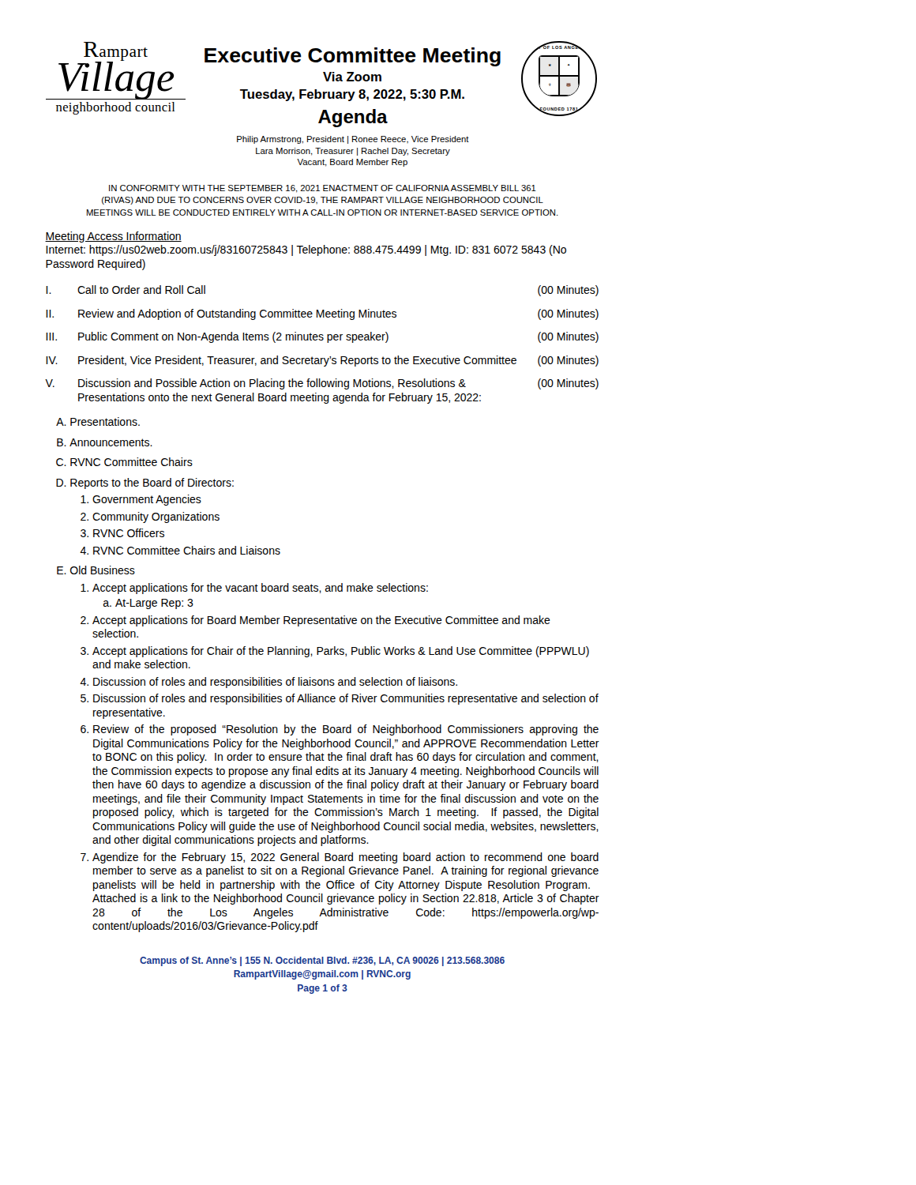Rampart
Village
neighborhood council
Executive Committee Meeting
Via Zoom
Tuesday, February 8, 2022, 5:30 P.M.
Agenda
Philip Armstrong, President | Ronee Reece, Vice President
Lara Morrison, Treasurer | Rachel Day, Secretary
Vacant, Board Member Rep
CITY OF LOS ANGELES
★
✦
⚜
🐻
FOUNDED 1781
IN CONFORMITY WITH THE SEPTEMBER 16, 2021 ENACTMENT OF CALIFORNIA ASSEMBLY BILL 361
(RIVAS) AND DUE TO CONCERNS OVER COVID-19, THE RAMPART VILLAGE NEIGHBORHOOD COUNCIL
MEETINGS WILL BE CONDUCTED ENTIRELY WITH A CALL-IN OPTION OR INTERNET-BASED SERVICE OPTION.
Meeting Access Information Internet: https://us02web.zoom.us/j/83160725843 | Telephone: 888.475.4499 | Mtg. ID: 831 6072 5843 (No Password Required)
| I. | Call to Order and Roll Call | (00 Minutes) |
| II. | Review and Adoption of Outstanding Committee Meeting Minutes | (00 Minutes) |
| III. | Public Comment on Non-Agenda Items (2 minutes per speaker) | (00 Minutes) |
| IV. | President, Vice President, Treasurer, and Secretary’s Reports to the Executive Committee | (00 Minutes) |
| V. | Discussion and Possible Action on Placing the following Motions, Resolutions & Presentations onto the next General Board meeting agenda for February 15, 2022: | (00 Minutes) |
Presentations.
Announcements.
RVNC Committee Chairs
Reports to the Board of Directors:
Government Agencies
Community Organizations
RVNC Officers
RVNC Committee Chairs and Liaisons
Old Business
Accept applications for the vacant board seats, and make selections:
At-Large Rep: 3
Accept applications for Board Member Representative on the Executive Committee and make selection.
Accept applications for Chair of the Planning, Parks, Public Works & Land Use Committee (PPPWLU) and make selection.
Discussion of roles and responsibilities of liaisons and selection of liaisons.
Discussion of roles and responsibilities of Alliance of River Communities representative and selection of representative.
Review of the proposed “Resolution by the Board of Neighborhood Commissioners approving the Digital Communications Policy for the Neighborhood Council,” and APPROVE Recommendation Letter to BONC on this policy. In order to ensure that the final draft has 60 days for circulation and comment, the Commission expects to propose any final edits at its January 4 meeting. Neighborhood Councils will then have 60 days to agendize a discussion of the final policy draft at their January or February board meetings, and file their Community Impact Statements in time for the final discussion and vote on the proposed policy, which is targeted for the Commission’s March 1 meeting. If passed, the Digital Communications Policy will guide the use of Neighborhood Council social media, websites, newsletters, and other digital communications projects and platforms.
Agendize for the February 15, 2022 General Board meeting board action to recommend one board member to serve as a panelist to sit on a Regional Grievance Panel. A training for regional grievance panelists will be held in partnership with the Office of City Attorney Dispute Resolution Program. Attached is a link to the Neighborhood Council grievance policy in Section 22.818, Article 3 of Chapter 28 of the Los Angeles Administrative Code: https://empowerla.org/wp-content/uploads/2016/03/Grievance-Policy.pdf
Campus of St. Anne’s | 155 N. Occidental Blvd. #236, LA, CA 90026 | 213.568.3086
RampartVillage@gmail.com | RVNC.org
Page 1 of 3